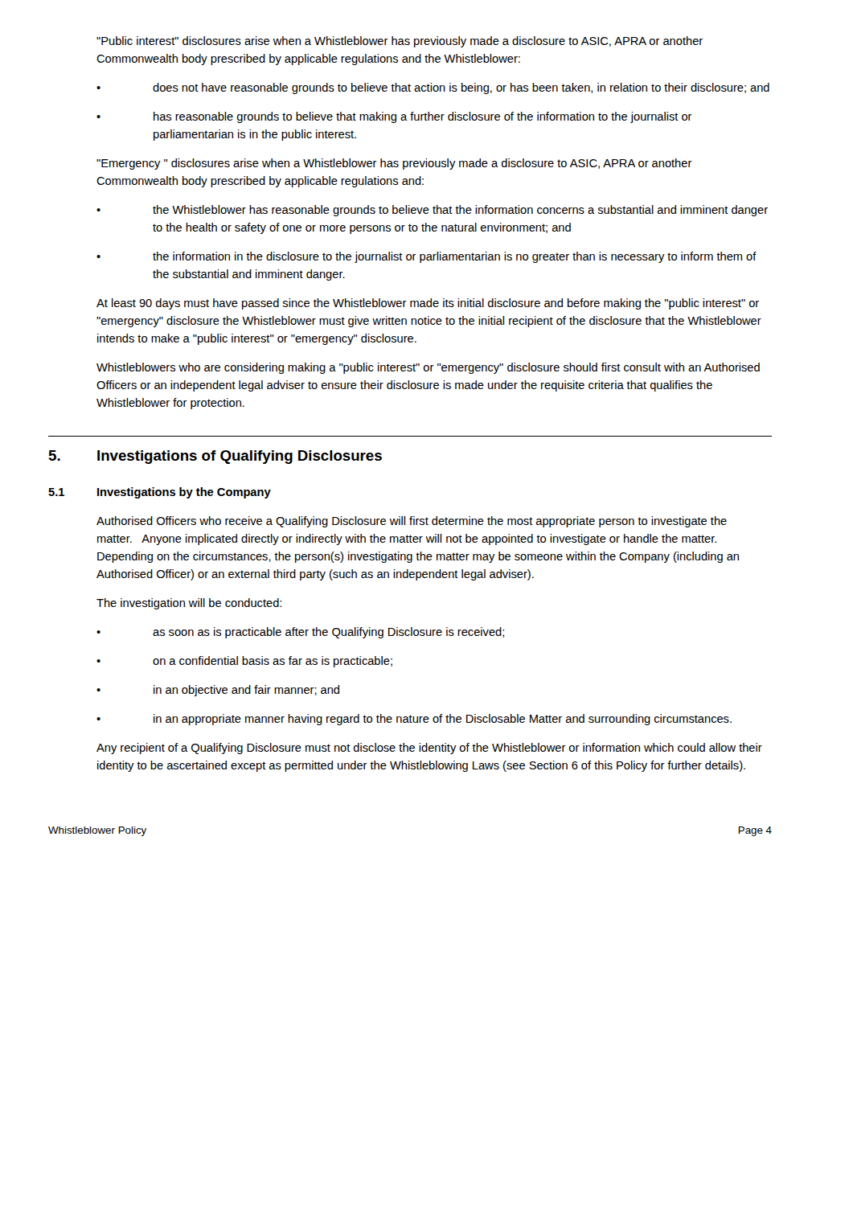"Public interest" disclosures arise when a Whistleblower has previously made a disclosure to ASIC, APRA or another Commonwealth body prescribed by applicable regulations and the Whistleblower:
does not have reasonable grounds to believe that action is being, or has been taken, in relation to their disclosure; and
has reasonable grounds to believe that making a further disclosure of the information to the journalist or parliamentarian is in the public interest.
"Emergency " disclosures arise when a Whistleblower has previously made a disclosure to ASIC, APRA or another Commonwealth body prescribed by applicable regulations and:
the Whistleblower has reasonable grounds to believe that the information concerns a substantial and imminent danger to the health or safety of one or more persons or to the natural environment; and
the information in the disclosure to the journalist or parliamentarian is no greater than is necessary to inform them of the substantial and imminent danger.
At least 90 days must have passed since the Whistleblower made its initial disclosure and before making the "public interest" or "emergency" disclosure the Whistleblower must give written notice to the initial recipient of the disclosure that the Whistleblower intends to make a "public interest" or "emergency" disclosure.
Whistleblowers who are considering making a "public interest" or "emergency" disclosure should first consult with an Authorised Officers or an independent legal adviser to ensure their disclosure is made under the requisite criteria that qualifies the Whistleblower for protection.
5. Investigations of Qualifying Disclosures
5.1 Investigations by the Company
Authorised Officers who receive a Qualifying Disclosure will first determine the most appropriate person to investigate the matter. Anyone implicated directly or indirectly with the matter will not be appointed to investigate or handle the matter. Depending on the circumstances, the person(s) investigating the matter may be someone within the Company (including an Authorised Officer) or an external third party (such as an independent legal adviser).
The investigation will be conducted:
as soon as is practicable after the Qualifying Disclosure is received;
on a confidential basis as far as is practicable;
in an objective and fair manner; and
in an appropriate manner having regard to the nature of the Disclosable Matter and surrounding circumstances.
Any recipient of a Qualifying Disclosure must not disclose the identity of the Whistleblower or information which could allow their identity to be ascertained except as permitted under the Whistleblowing Laws (see Section 6 of this Policy for further details).
Whistleblower Policy Page 4